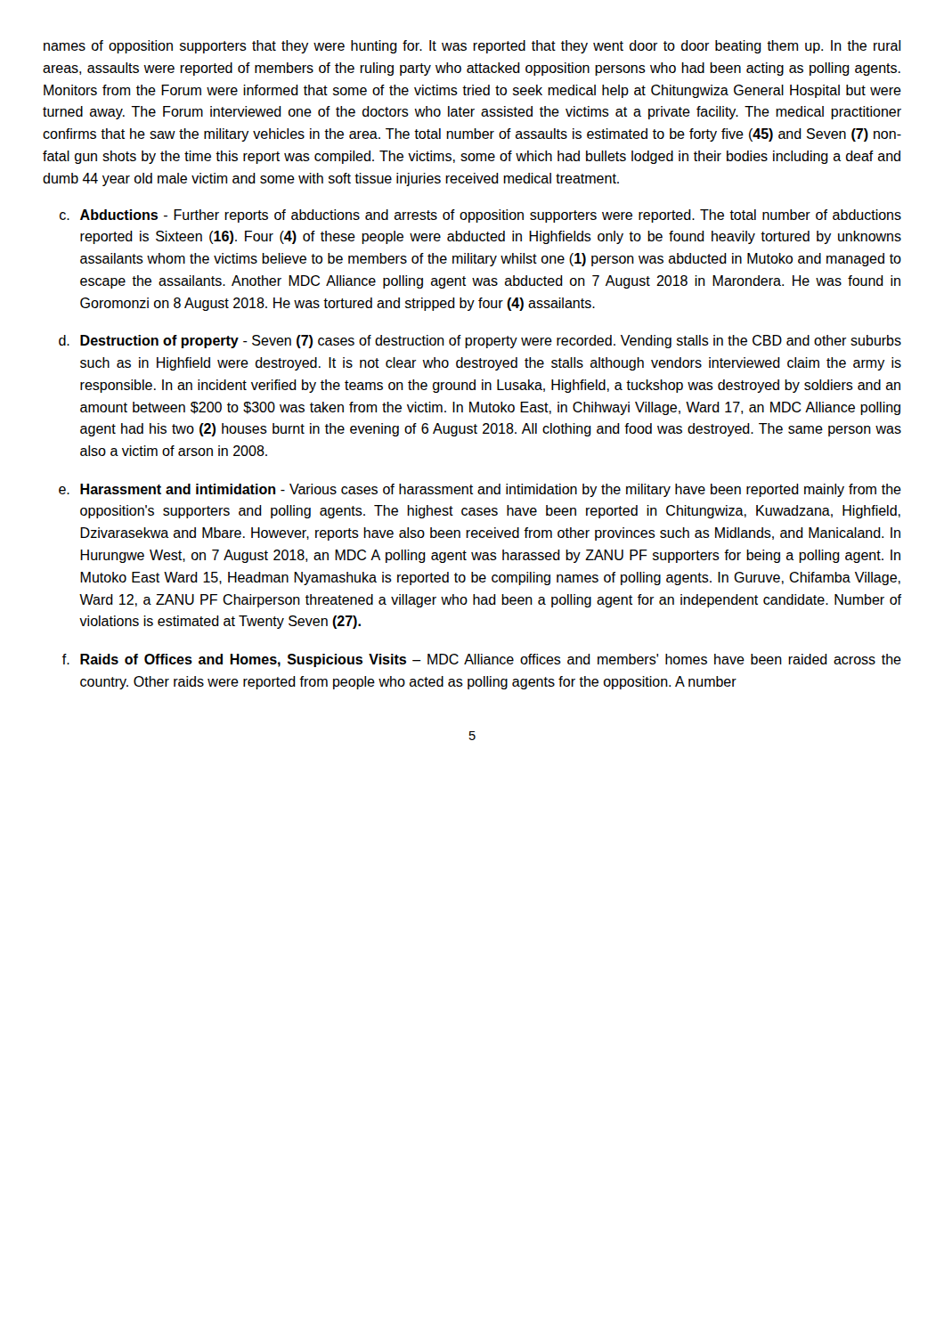names of opposition supporters that they were hunting for. It was reported that they went door to door beating them up. In the rural areas, assaults were reported of members of the ruling party who attacked opposition persons who had been acting as polling agents. Monitors from the Forum were informed that some of the victims tried to seek medical help at Chitungwiza General Hospital but were turned away. The Forum interviewed one of the doctors who later assisted the victims at a private facility. The medical practitioner confirms that he saw the military vehicles in the area. The total number of assaults is estimated to be forty five (45) and Seven (7) non-fatal gun shots by the time this report was compiled. The victims, some of which had bullets lodged in their bodies including a deaf and dumb 44 year old male victim and some with soft tissue injuries received medical treatment.
Abductions - Further reports of abductions and arrests of opposition supporters were reported. The total number of abductions reported is Sixteen (16). Four (4) of these people were abducted in Highfields only to be found heavily tortured by unknowns assailants whom the victims believe to be members of the military whilst one (1) person was abducted in Mutoko and managed to escape the assailants. Another MDC Alliance polling agent was abducted on 7 August 2018 in Marondera. He was found in Goromonzi on 8 August 2018. He was tortured and stripped by four (4) assailants.
Destruction of property - Seven (7) cases of destruction of property were recorded. Vending stalls in the CBD and other suburbs such as in Highfield were destroyed. It is not clear who destroyed the stalls although vendors interviewed claim the army is responsible. In an incident verified by the teams on the ground in Lusaka, Highfield, a tuckshop was destroyed by soldiers and an amount between $200 to $300 was taken from the victim. In Mutoko East, in Chihwayi Village, Ward 17, an MDC Alliance polling agent had his two (2) houses burnt in the evening of 6 August 2018. All clothing and food was destroyed. The same person was also a victim of arson in 2008.
Harassment and intimidation - Various cases of harassment and intimidation by the military have been reported mainly from the opposition's supporters and polling agents. The highest cases have been reported in Chitungwiza, Kuwadzana, Highfield, Dzivarasekwa and Mbare. However, reports have also been received from other provinces such as Midlands, and Manicaland. In Hurungwe West, on 7 August 2018, an MDC A polling agent was harassed by ZANU PF supporters for being a polling agent. In Mutoko East Ward 15, Headman Nyamashuka is reported to be compiling names of polling agents. In Guruve, Chifamba Village, Ward 12, a ZANU PF Chairperson threatened a villager who had been a polling agent for an independent candidate. Number of violations is estimated at Twenty Seven (27).
Raids of Offices and Homes, Suspicious Visits – MDC Alliance offices and members' homes have been raided across the country. Other raids were reported from people who acted as polling agents for the opposition. A number
5